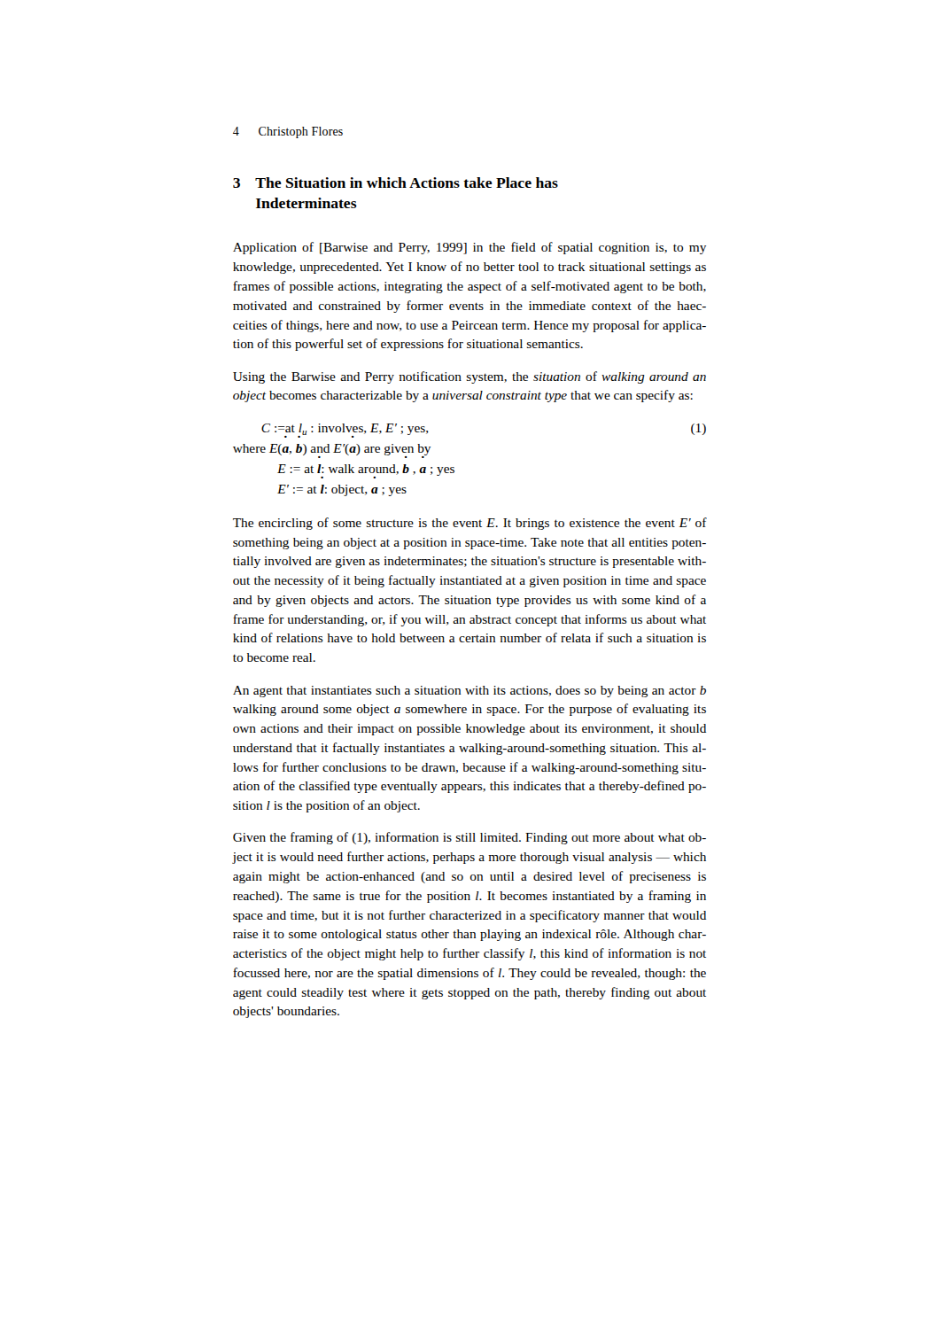4 Christoph Flores
3 The Situation in which Actions take Place has Indeterminates
Application of [Barwise and Perry, 1999] in the field of spatial cognition is, to my knowledge, unprecedented. Yet I know of no better tool to track situational settings as frames of possible actions, integrating the aspect of a self-motivated agent to be both, motivated and constrained by former events in the immediate context of the haecceities of things, here and now, to use a Peircean term. Hence my proposal for application of this powerful set of expressions for situational semantics.
Using the Barwise and Perry notification system, the situation of walking around an object becomes characterizable by a universal constraint type that we can specify as:
(1)
C :=at lu : involves, E, E′ ; yes,
where E(a, b) and E′(a) are given by
E := at l: walk around, b , a ; yes
E′ := at l: object, a ; yes
The encircling of some structure is the event E. It brings to existence the event E′ of something being an object at a position in space-time. Take note that all entities potentially involved are given as indeterminates; the situation's structure is presentable without the necessity of it being factually instantiated at a given position in time and space and by given objects and actors. The situation type provides us with some kind of a frame for understanding, or, if you will, an abstract concept that informs us about what kind of relations have to hold between a certain number of relata if such a situation is to become real.
An agent that instantiates such a situation with its actions, does so by being an actor b walking around some object a somewhere in space. For the purpose of evaluating its own actions and their impact on possible knowledge about its environment, it should understand that it factually instantiates a walking-around-something situation. This allows for further conclusions to be drawn, because if a walking-around-something situation of the classified type eventually appears, this indicates that a thereby-defined position l is the position of an object.
Given the framing of (1), information is still limited. Finding out more about what object it is would need further actions, perhaps a more thorough visual analysis — which again might be action-enhanced (and so on until a desired level of preciseness is reached). The same is true for the position l. It becomes instantiated by a framing in space and time, but it is not further characterized in a specificatory manner that would raise it to some ontological status other than playing an indexical rôle. Although characteristics of the object might help to further classify l, this kind of information is not focussed here, nor are the spatial dimensions of l. They could be revealed, though: the agent could steadily test where it gets stopped on the path, thereby finding out about objects' boundaries.